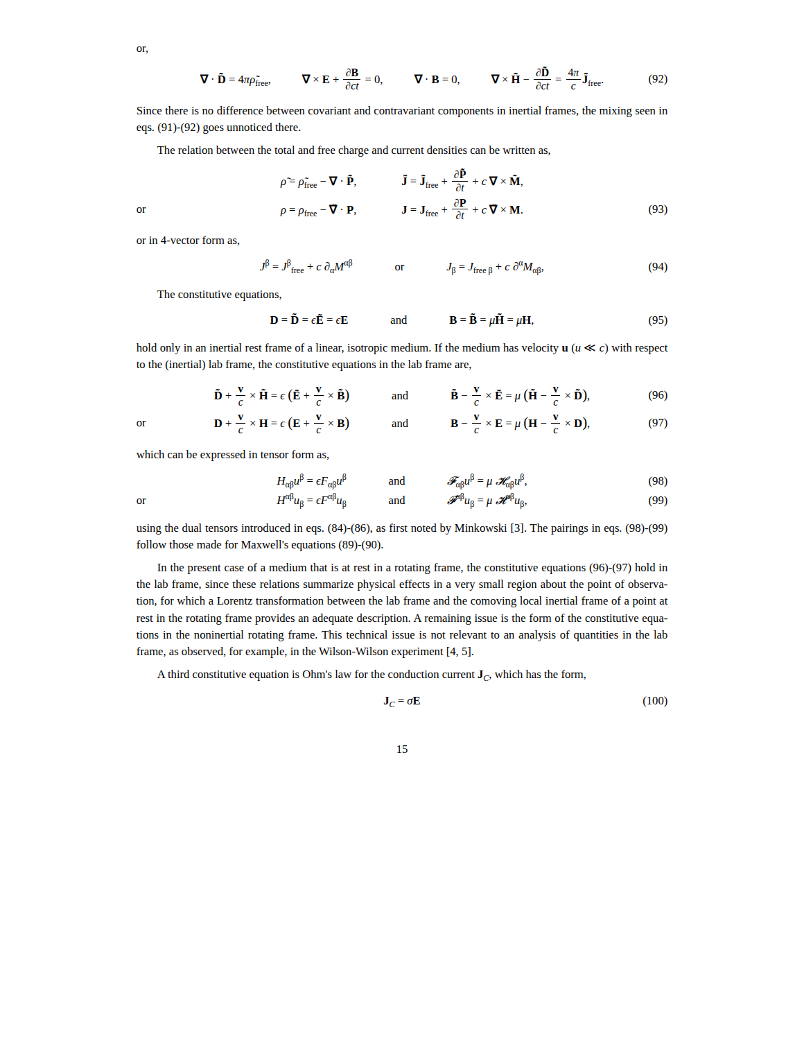or,
| | ∇ · D̃ = 4 π ρ̃ free , ∇ × E + ∂ B ∂ ct = 0, ∇ · B = 0, ∇ × H̃ − ∂ D̃ ∂ ct = 4 π c J̃ free . | (92) |
Since there is no difference between covariant and contravariant components in inertial frames, the mixing seen in eqs. (91)-(92) goes unnoticed there.
The relation between the total and free charge and current densities can be written as,
| | ρ̃ = ρ̃ free − ∇ · P̃ , J̃ = J̃ free + ∂ P̃ ∂ t + c ∇ × M̃ , | |
| or | ρ = ρ free − ∇̃ · P , J = J free + ∂ P ∂ t + c ∇̃ × M . | (93) |
or in 4-vector form as,
| | J β = J β free + c ∂ α M αβ or J β = J free β + c ∂ α M αβ , | (94) |
The constitutive equations,
| | D = D̃ = ϵ Ẽ = ϵ E and B = B̃ = μ H̃ = μ H , | (95) |
hold only in an inertial rest frame of a linear, isotropic medium. If the medium has velocity u (u ≪ c) with respect to the (inertial) lab frame, the constitutive equations in the lab frame are,
| | D̃ + v c × H̃ = ϵ ( Ẽ + v c × B̃ ) and B̃ − v c × Ẽ = μ ( H̃ − v c × D̃ ) , | (96) |
| or | D + v c × H = ϵ ( E + v c × B ) and B − v c × E = μ ( H − v c × D ) , | (97) |
which can be expressed in tensor form as,
| | H αβ u β = ϵ F αβ u β and 𝓕 αβ u β = μ 𝓗 αβ u β , | (98) |
| or | H αβ u β = ϵ F αβ u β and 𝓕 αβ u β = μ 𝓗 αβ u β , | (99) |
using the dual tensors introduced in eqs. (84)-(86), as first noted by Minkowski [3]. The pairings in eqs. (98)-(99) follow those made for Maxwell's equations (89)-(90).
In the present case of a medium that is at rest in a rotating frame, the constitutive equations (96)-(97) hold in the lab frame, since these relations summarize physical effects in a very small region about the point of observation, for which a Lorentz transformation between the lab frame and the comoving local inertial frame of a point at rest in the rotating frame provides an adequate description. A remaining issue is the form of the constitutive equations in the noninertial rotating frame. This technical issue is not relevant to an analysis of quantities in the lab frame, as observed, for example, in the Wilson-Wilson experiment [4, 5].
A third constitutive equation is Ohm's law for the conduction current JC, which has the form,
| | J C = σ E | (100) |
15